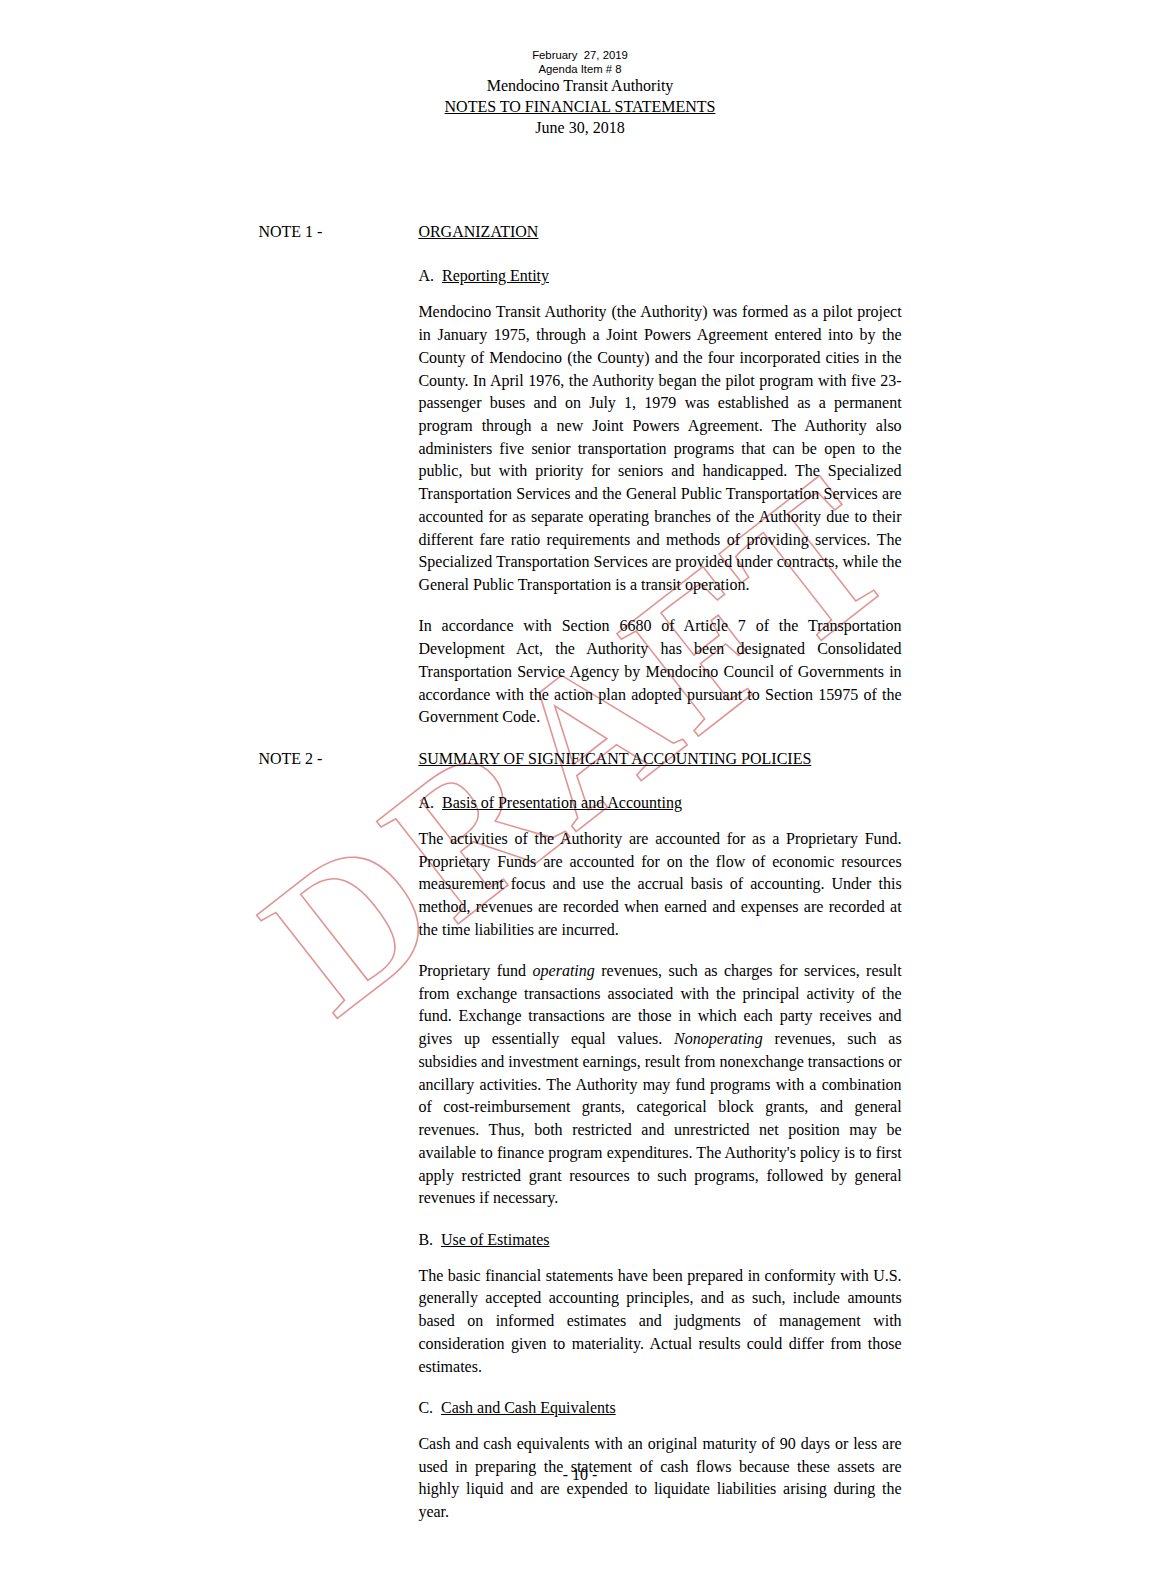DRAFT
February 27, 2019
Agenda Item # 8
Mendocino Transit Authority
NOTES TO FINANCIAL STATEMENTS
June 30, 2018
NOTE 1 -
ORGANIZATION
A. Reporting Entity
Mendocino Transit Authority (the Authority) was formed as a pilot project in January 1975, through a Joint Powers Agreement entered into by the County of Mendocino (the County) and the four incorporated cities in the County. In April 1976, the Authority began the pilot program with five 23-passenger buses and on July 1, 1979 was established as a permanent program through a new Joint Powers Agreement. The Authority also administers five senior transportation programs that can be open to the public, but with priority for seniors and handicapped. The Specialized Transportation Services and the General Public Transportation Services are accounted for as separate operating branches of the Authority due to their different fare ratio requirements and methods of providing services. The Specialized Transportation Services are provided under contracts, while the General Public Transportation is a transit operation.
In accordance with Section 6680 of Article 7 of the Transportation Development Act, the Authority has been designated Consolidated Transportation Service Agency by Mendocino Council of Governments in accordance with the action plan adopted pursuant to Section 15975 of the Government Code.
NOTE 2 -
SUMMARY OF SIGNIFICANT ACCOUNTING POLICIES
A. Basis of Presentation and Accounting
The activities of the Authority are accounted for as a Proprietary Fund. Proprietary Funds are accounted for on the flow of economic resources measurement focus and use the accrual basis of accounting. Under this method, revenues are recorded when earned and expenses are recorded at the time liabilities are incurred.
Proprietary fund operating revenues, such as charges for services, result from exchange transactions associated with the principal activity of the fund. Exchange transactions are those in which each party receives and gives up essentially equal values. Nonoperating revenues, such as subsidies and investment earnings, result from nonexchange transactions or ancillary activities. The Authority may fund programs with a combination of cost-reimbursement grants, categorical block grants, and general revenues. Thus, both restricted and unrestricted net position may be available to finance program expenditures. The Authority's policy is to first apply restricted grant resources to such programs, followed by general revenues if necessary.
B. Use of Estimates
The basic financial statements have been prepared in conformity with U.S. generally accepted accounting principles, and as such, include amounts based on informed estimates and judgments of management with consideration given to materiality. Actual results could differ from those estimates.
C. Cash and Cash Equivalents
Cash and cash equivalents with an original maturity of 90 days or less are used in preparing the statement of cash flows because these assets are highly liquid and are expended to liquidate liabilities arising during the year.
- 10 -